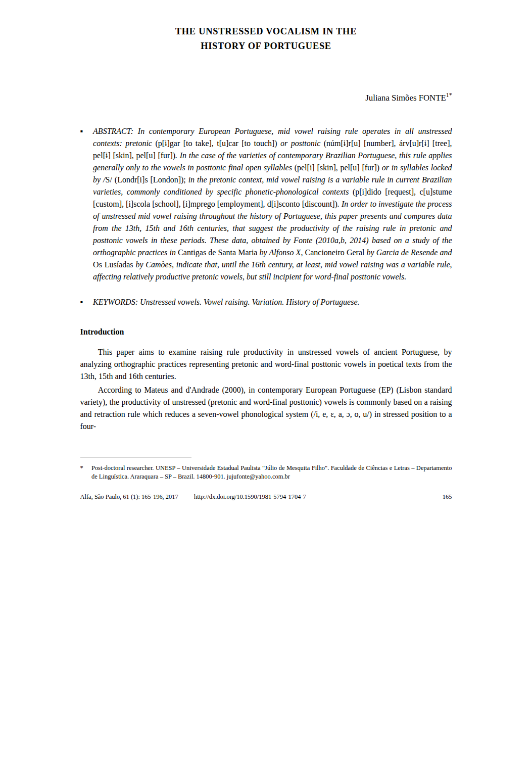The Unstressed Vocalism in the
History of Portuguese
Juliana Simões FONTE1*
ABSTRACT: In contemporary European Portuguese, mid vowel raising rule operates in all unstressed contexts: pretonic (p[ɨ]gar [to take], t[u]car [to touch]) or posttonic (núm[ɨ]r[u] [number], árv[u]r[ɨ] [tree], pel[ɨ] [skin], pel[u] [fur]). In the case of the varieties of contemporary Brazilian Portuguese, this rule applies generally only to the vowels in posttonic final open syllables (pel[i] [skin], pel[u] [fur]) or in syllables locked by /S/ (Londr[i]s [London]); in the pretonic context, mid vowel raising is a variable rule in current Brazilian varieties, commonly conditioned by specific phonetic-phonological contexts (p[i]dido [request], c[u]stume [custom], [i]scola [school], [i]mprego [employment], d[i]sconto [discount]). In order to investigate the process of unstressed mid vowel raising throughout the history of Portuguese, this paper presents and compares data from the 13th, 15th and 16th centuries, that suggest the productivity of the raising rule in pretonic and posttonic vowels in these periods. These data, obtained by Fonte (2010a,b, 2014) based on a study of the orthographic practices in Cantigas de Santa Maria by Alfonso X, Cancioneiro Geral by Garcia de Resende and Os Lusíadas by Camões, indicate that, until the 16th century, at least, mid vowel raising was a variable rule, affecting relatively productive pretonic vowels, but still incipient for word-final posttonic vowels.
KEYWORDS: Unstressed vowels. Vowel raising. Variation. History of Portuguese.
Introduction
This paper aims to examine raising rule productivity in unstressed vowels of ancient Portuguese, by analyzing orthographic practices representing pretonic and word-final posttonic vowels in poetical texts from the 13th, 15th and 16th centuries.
According to Mateus and d'Andrade (2000), in contemporary European Portuguese (EP) (Lisbon standard variety), the productivity of unstressed (pretonic and word-final posttonic) vowels is commonly based on a raising and retraction rule which reduces a seven-vowel phonological system (/i, e, ɛ, a, ɔ, o, u/) in stressed position to a four-
*Post-doctoral researcher. UNESP – Universidade Estadual Paulista "Júlio de Mesquita Filho". Faculdade de Ciências e Letras – Departamento de Linguística. Araraquara – SP – Brazil. 14800-901. jujufonte@yahoo.com.br
Alfa, São Paulo, 61 (1): 165-196, 2017 http://dx.doi.org/10.1590/1981-5794-1704-7 165